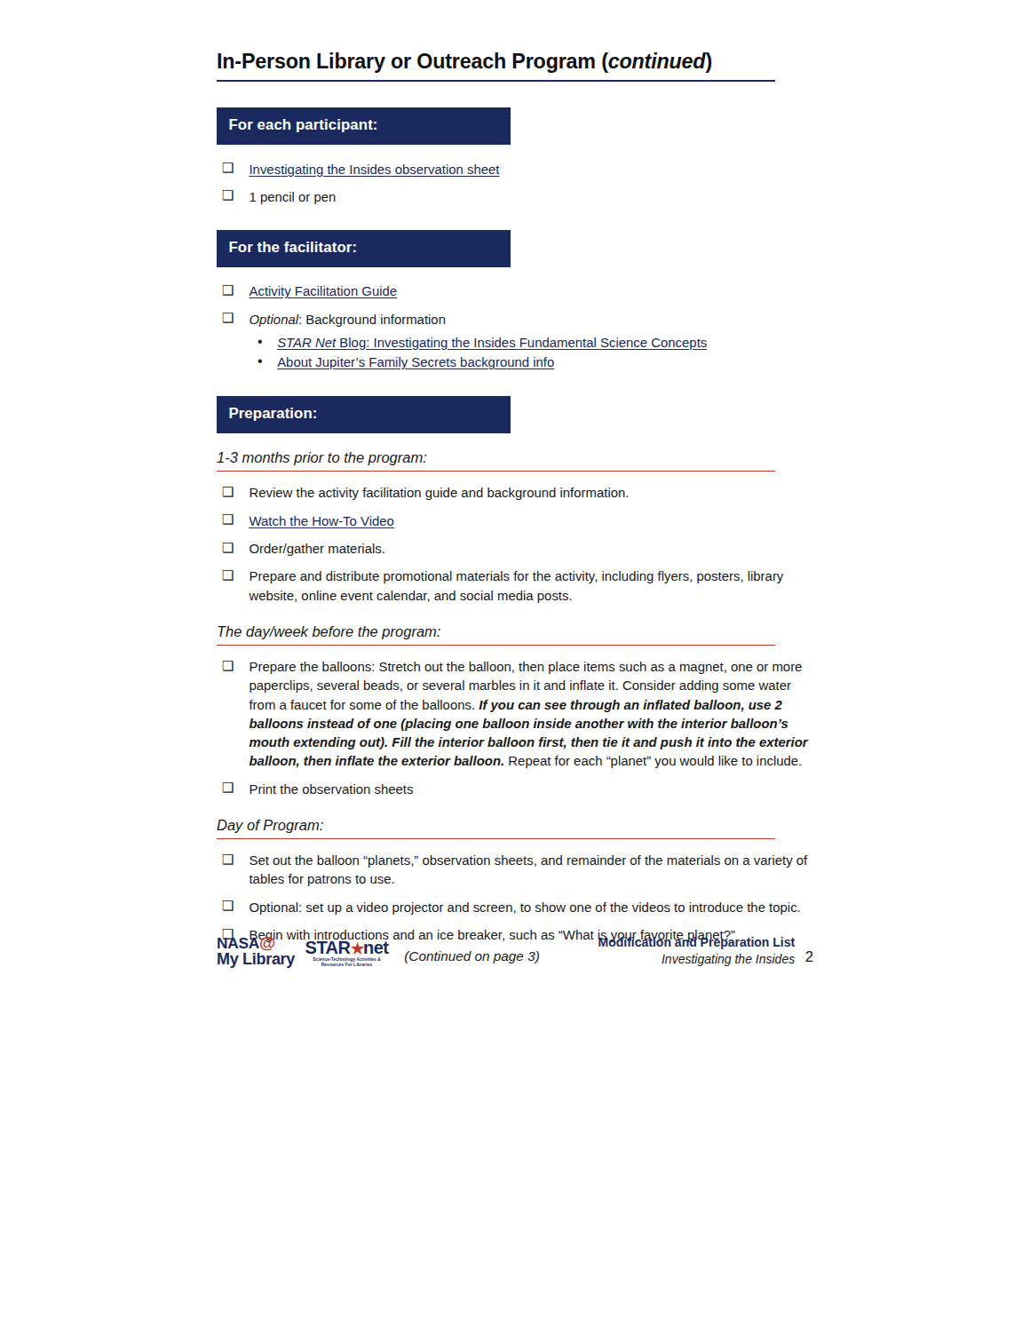In-Person Library or Outreach Program (continued)
For each participant:
Investigating the Insides observation sheet
1 pencil or pen
For the facilitator:
Activity Facilitation Guide
Optional: Background information
STAR Net Blog: Investigating the Insides Fundamental Science Concepts
About Jupiter’s Family Secrets background info
Preparation:
1-3 months prior to the program:
Review the activity facilitation guide and background information.
Watch the How-To Video
Order/gather materials.
Prepare and distribute promotional materials for the activity, including flyers, posters, library website, online event calendar, and social media posts.
The day/week before the program:
Prepare the balloons: Stretch out the balloon, then place items such as a magnet, one or more paperclips, several beads, or several marbles in it and inflate it. Consider adding some water from a faucet for some of the balloons. If you can see through an inflated balloon, use 2 balloons instead of one (placing one balloon inside another with the interior balloon’s mouth extending out). Fill the interior balloon first, then tie it and push it into the exterior balloon, then inflate the exterior balloon. Repeat for each “planet” you would like to include.
Print the observation sheets
Day of Program:
Set out the balloon “planets,” observation sheets, and remainder of the materials on a variety of tables for patrons to use.
Optional: set up a video projector and screen, to show one of the videos to introduce the topic.
Begin with introductions and an ice breaker, such as “What is your favorite planet?”
NASA@
My Library
STAR★net
Science-Technology Activities &
Resources For Libraries
(Continued on page 3)
Modification and Preparation List
Investigating the Insides
2